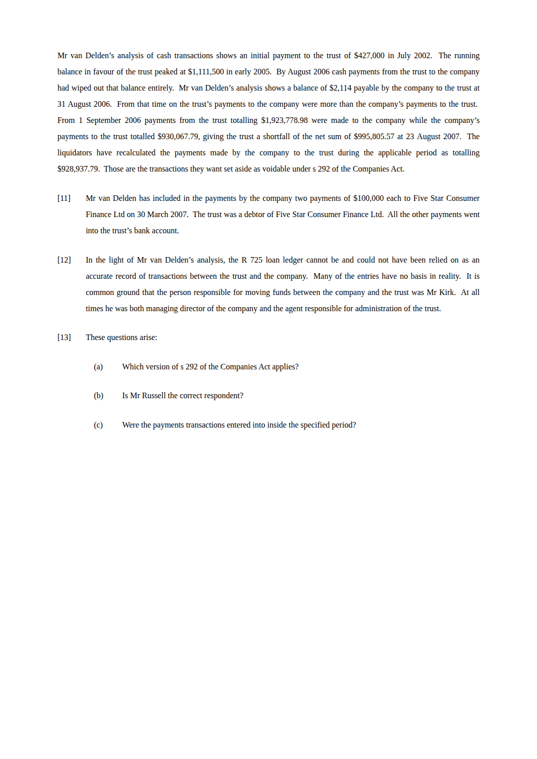Mr van Delden’s analysis of cash transactions shows an initial payment to the trust of $427,000 in July 2002. The running balance in favour of the trust peaked at $1,111,500 in early 2005. By August 2006 cash payments from the trust to the company had wiped out that balance entirely. Mr van Delden’s analysis shows a balance of $2,114 payable by the company to the trust at 31 August 2006. From that time on the trust’s payments to the company were more than the company’s payments to the trust. From 1 September 2006 payments from the trust totalling $1,923,778.98 were made to the company while the company’s payments to the trust totalled $930,067.79, giving the trust a shortfall of the net sum of $995,805.57 at 23 August 2007. The liquidators have recalculated the payments made by the company to the trust during the applicable period as totalling $928,937.79. Those are the transactions they want set aside as voidable under s 292 of the Companies Act.
[11] Mr van Delden has included in the payments by the company two payments of $100,000 each to Five Star Consumer Finance Ltd on 30 March 2007. The trust was a debtor of Five Star Consumer Finance Ltd. All the other payments went into the trust’s bank account.
[12] In the light of Mr van Delden’s analysis, the R 725 loan ledger cannot be and could not have been relied on as an accurate record of transactions between the trust and the company. Many of the entries have no basis in reality. It is common ground that the person responsible for moving funds between the company and the trust was Mr Kirk. At all times he was both managing director of the company and the agent responsible for administration of the trust.
[13] These questions arise:
(a) Which version of s 292 of the Companies Act applies?
(b) Is Mr Russell the correct respondent?
(c) Were the payments transactions entered into inside the specified period?